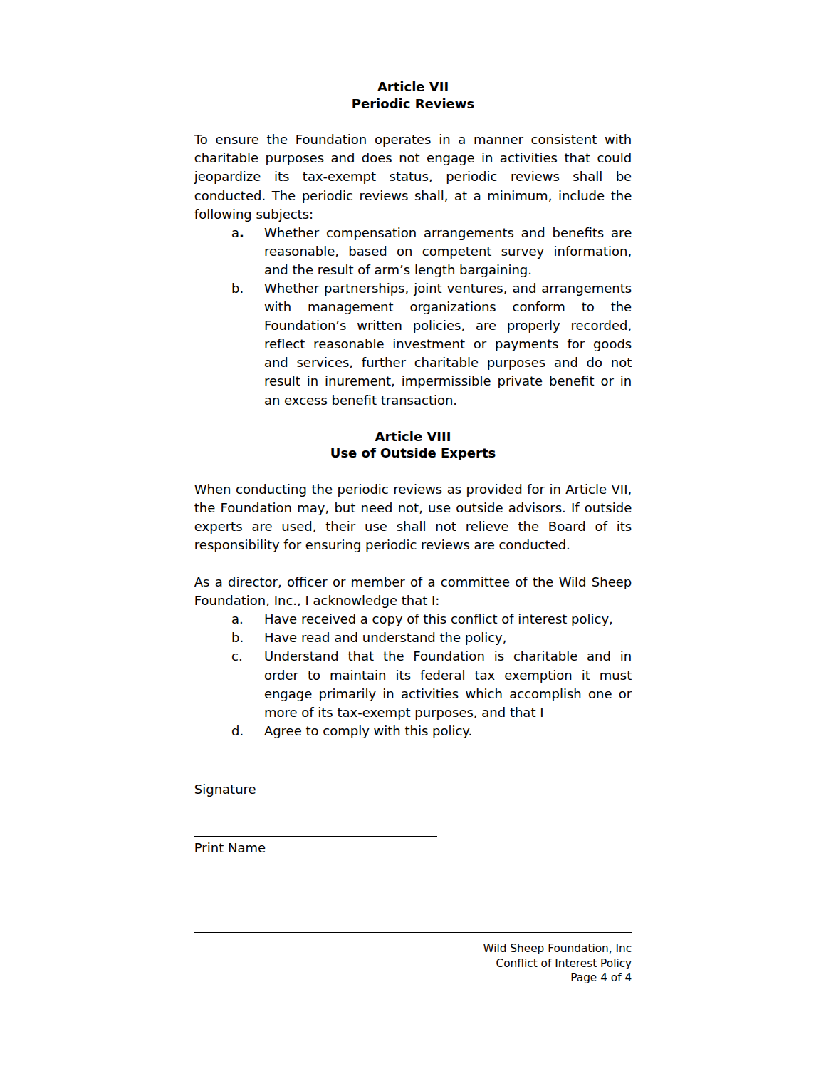Article VII Periodic Reviews
To ensure the Foundation operates in a manner consistent with charitable purposes and does not engage in activities that could jeopardize its tax-exempt status, periodic reviews shall be conducted. The periodic reviews shall, at a minimum, include the following subjects:
a. Whether compensation arrangements and benefits are reasonable, based on competent survey information, and the result of arm’s length bargaining.
b. Whether partnerships, joint ventures, and arrangements with management organizations conform to the Foundation’s written policies, are properly recorded, reflect reasonable investment or payments for goods and services, further charitable purposes and do not result in inurement, impermissible private benefit or in an excess benefit transaction.
Article VIII Use of Outside Experts
When conducting the periodic reviews as provided for in Article VII, the Foundation may, but need not, use outside advisors. If outside experts are used, their use shall not relieve the Board of its responsibility for ensuring periodic reviews are conducted.
As a director, officer or member of a committee of the Wild Sheep Foundation, Inc., I acknowledge that I:
a. Have received a copy of this conflict of interest policy,
b. Have read and understand the policy,
c. Understand that the Foundation is charitable and in order to maintain its federal tax exemption it must engage primarily in activities which accomplish one or more of its tax-exempt purposes, and that I
d. Agree to comply with this policy.
Signature
Print Name
Wild Sheep Foundation, Inc
Conflict of Interest Policy
Page 4 of 4